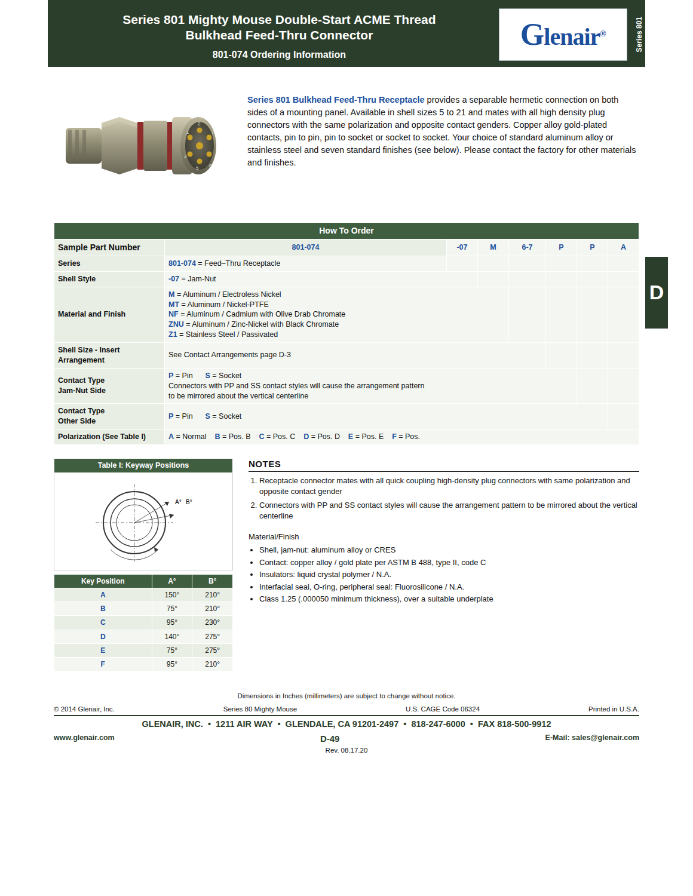Series 801 Mighty Mouse Double-Start ACME Thread
Bulkhead Feed-Thru Connector
801-074 Ordering Information
Glenair®
Series 801
D
2 1 3 5 6 7
Series 801 Bulkhead Feed-Thru Receptacle provides a separable hermetic connection on both sides of a mounting panel. Available in shell sizes 5 to 21 and mates with all high density plug connectors with the same polarization and opposite contact genders. Copper alloy gold-plated contacts, pin to pin, pin to socket or socket to socket. Your choice of standard aluminum alloy or stainless steel and seven standard finishes (see below). Please contact the factory for other materials and finishes.
| How To Order |
| --- |
| Sample Part Number | 801-074 | -07 | M | 6-7 | P | P | A |
| Series | 801-074 = Feed–Thru Receptacle | | | | | | |
| Shell Style | -07 = Jam-Nut | | | | | |
| Material and Finish | M = Aluminum / Electroless Nickel MT = Aluminum / Nickel-PTFE NF = Aluminum / Cadmium with Olive Drab Chromate ZNU = Aluminum / Zinc-Nickel with Black Chromate Z1 = Stainless Steel / Passivated | | | | |
| Shell Size - Insert Arrangement | See Contact Arrangements page D-3 | | | |
| Contact Type Jam-Nut Side | P = Pin S = Socket Connectors with PP and SS contact styles will cause the arrangement pattern to be mirrored about the vertical centerline | | |
| Contact Type Other Side | P = Pin S = Socket | |
| Polarization (See Table I) | A = Normal B = Pos. B C = Pos. C D = Pos. D E = Pos. E F = Pos. |
Table I: Keyway Positions
A° B°
| Key Position | A° | B° |
| --- | --- | --- |
| A | 150° | 210° |
| B | 75° | 210° |
| C | 95° | 230° |
| D | 140° | 275° |
| E | 75° | 275° |
| F | 95° | 210° |
NOTES
Receptacle connector mates with all quick coupling high-density plug connectors with same polarization and opposite contact gender
Connectors with PP and SS contact styles will cause the arrangement pattern to be mirrored about the vertical centerline
Material/Finish
Shell, jam-nut: aluminum alloy or CRES
Contact: copper alloy / gold plate per ASTM B 488, type II, code C
Insulators: liquid crystal polymer / N.A.
Interfacial seal, O-ring, peripheral seal: Fluorosilicone / N.A.
Class 1.25 (.000050 minimum thickness), over a suitable underplate
Dimensions in Inches (millimeters) are subject to change without notice.
© 2014 Glenair, Inc. Series 80 Mighty Mouse U.S. CAGE Code 06324 Printed in U.S.A.
GLENAIR, INC. • 1211 AIR WAY • GLENDALE, CA 91201-2497 • 818-247-6000 • FAX 818-500-9912
www.glenair.com
D-49
E-Mail: sales@glenair.com
Rev. 08.17.20